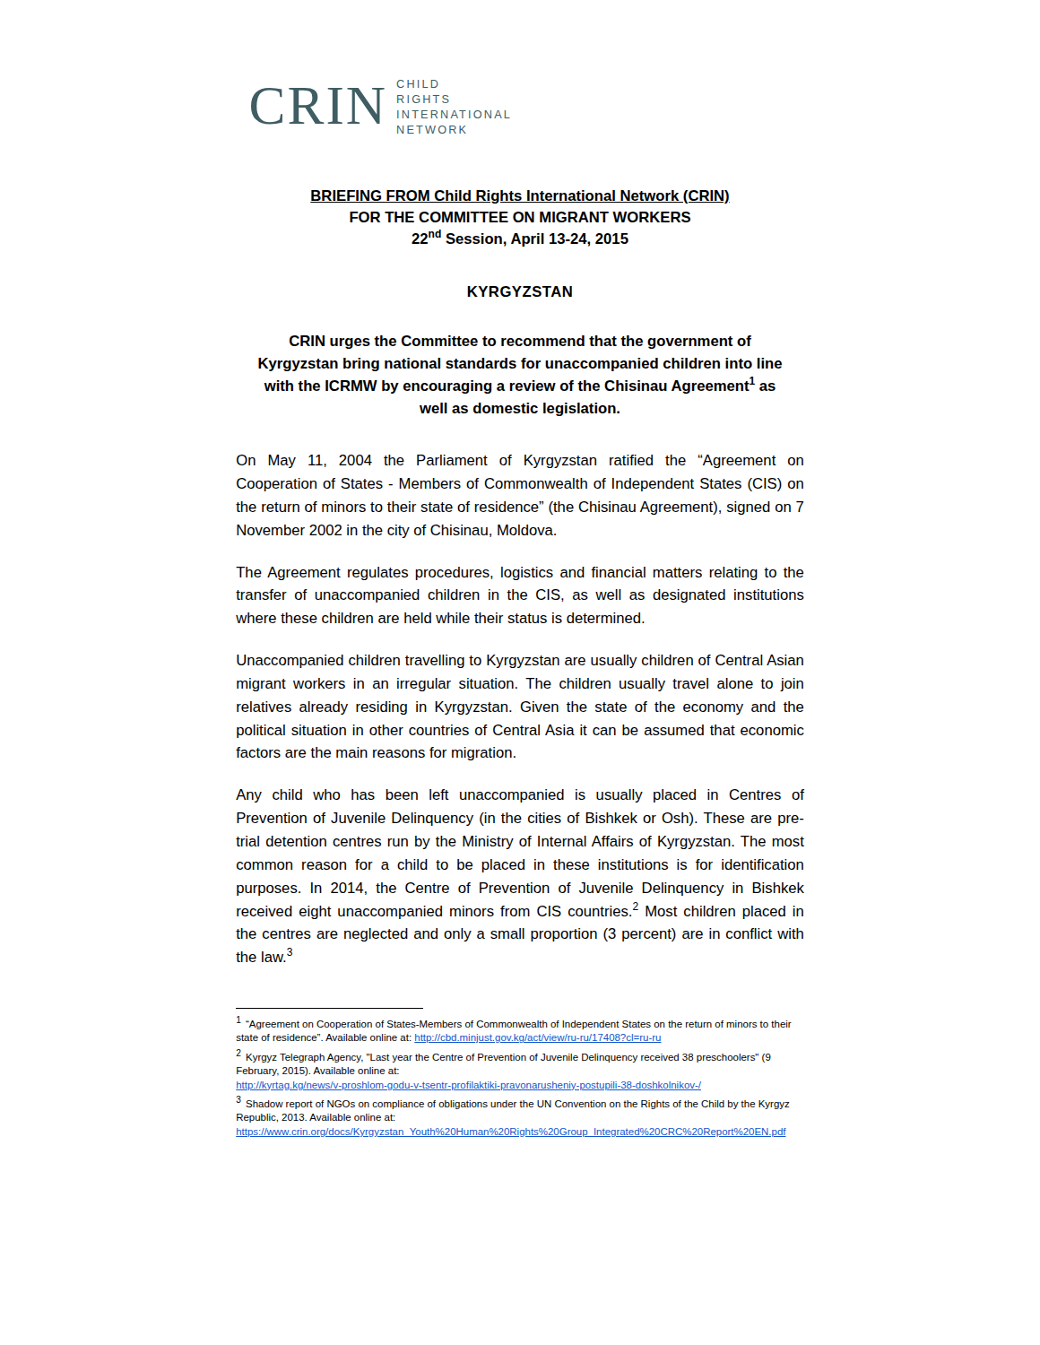CRIN
Child
Rights
International
Network
BRIEFING FROM Child Rights International Network (CRIN)
FOR THE COMMITTEE ON MIGRANT WORKERS
22nd Session, April 13-24, 2015
KYRGYZSTAN
CRIN urges the Committee to recommend that the government of Kyrgyzstan bring national standards for unaccompanied children into line with the ICRMW by encouraging a review of the Chisinau Agreement1 as well as domestic legislation.
On May 11, 2004 the Parliament of Kyrgyzstan ratified the “Agreement on Cooperation of States - Members of Commonwealth of Independent States (CIS) on the return of minors to their state of residence” (the Chisinau Agreement), signed on 7 November 2002 in the city of Chisinau, Moldova.
The Agreement regulates procedures, logistics and financial matters relating to the transfer of unaccompanied children in the CIS, as well as designated institutions where these children are held while their status is determined.
Unaccompanied children travelling to Kyrgyzstan are usually children of Central Asian migrant workers in an irregular situation. The children usually travel alone to join relatives already residing in Kyrgyzstan. Given the state of the economy and the political situation in other countries of Central Asia it can be assumed that economic factors are the main reasons for migration.
Any child who has been left unaccompanied is usually placed in Centres of Prevention of Juvenile Delinquency (in the cities of Bishkek or Osh). These are pre-trial detention centres run by the Ministry of Internal Affairs of Kyrgyzstan. The most common reason for a child to be placed in these institutions is for identification purposes. In 2014, the Centre of Prevention of Juvenile Delinquency in Bishkek received eight unaccompanied minors from CIS countries.2 Most children placed in the centres are neglected and only a small proportion (3 percent) are in conflict with the law.3
1 “Agreement on Cooperation of States-Members of Commonwealth of Independent States on the return of minors to their state of residence”. Available online at: http://cbd.minjust.gov.kg/act/view/ru-ru/17408?cl=ru-ru
2 Kyrgyz Telegraph Agency, "Last year the Centre of Prevention of Juvenile Delinquency received 38 preschoolers" (9 February, 2015). Available online at:
http://kyrtag.kg/news/v-proshlom-godu-v-tsentr-profilaktiki-pravonarusheniy-postupili-38-doshkolnikov-/
3 Shadow report of NGOs on compliance of obligations under the UN Convention on the Rights of the Child by the Kyrgyz Republic, 2013. Available online at:
https://www.crin.org/docs/Kyrgyzstan_Youth%20Human%20Rights%20Group_Integrated%20CRC%20Report%20EN.pdf